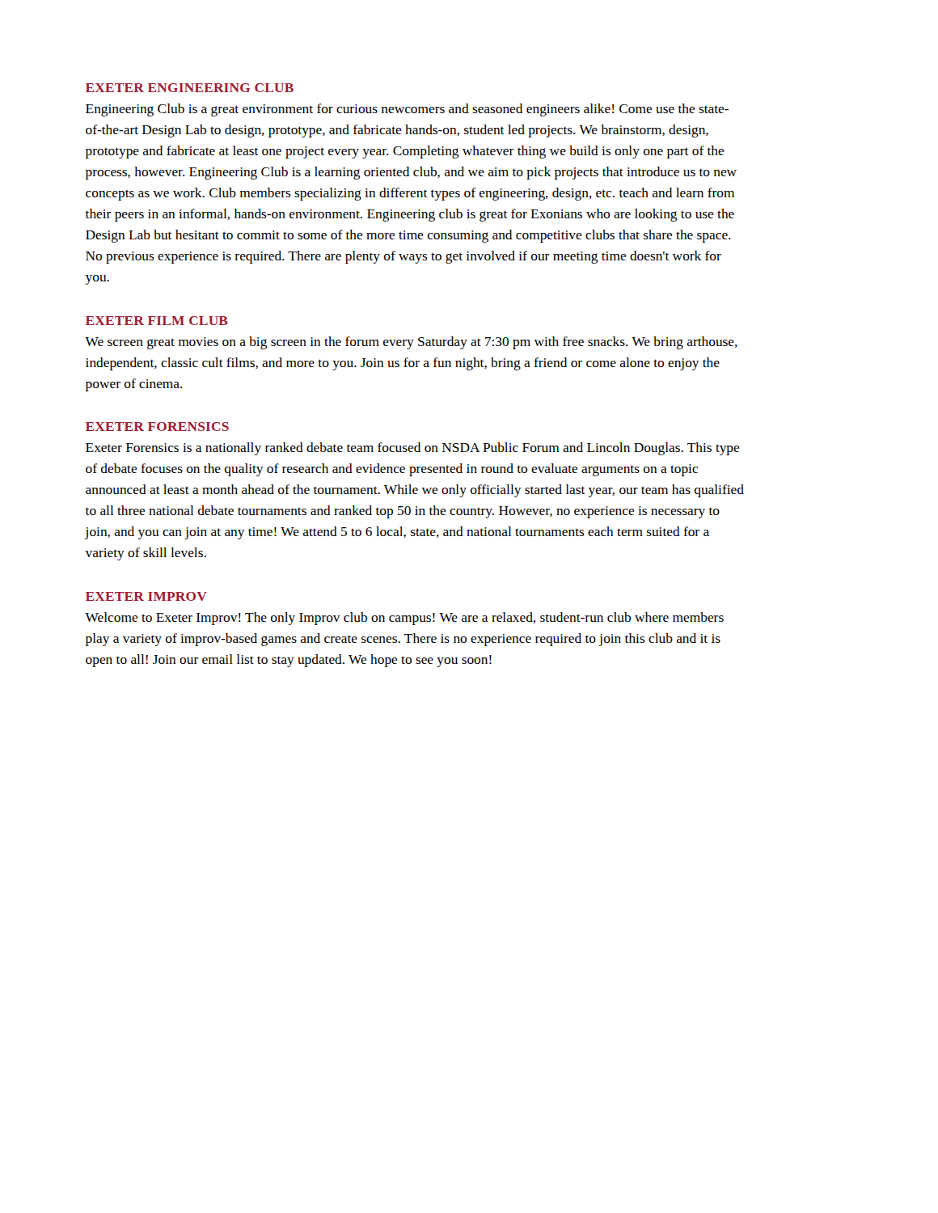Exeter Engineering Club
Engineering Club is a great environment for curious newcomers and seasoned engineers alike! Come use the state-of-the-art Design Lab to design, prototype, and fabricate hands-on, student led projects. We brainstorm, design, prototype and fabricate at least one project every year. Completing whatever thing we build is only one part of the process, however. Engineering Club is a learning oriented club, and we aim to pick projects that introduce us to new concepts as we work. Club members specializing in different types of engineering, design, etc. teach and learn from their peers in an informal, hands-on environment. Engineering club is great for Exonians who are looking to use the Design Lab but hesitant to commit to some of the more time consuming and competitive clubs that share the space. No previous experience is required. There are plenty of ways to get involved if our meeting time doesn't work for you.
Exeter Film Club
We screen great movies on a big screen in the forum every Saturday at 7:30 pm with free snacks. We bring arthouse, independent, classic cult films, and more to you. Join us for a fun night, bring a friend or come alone to enjoy the power of cinema.
Exeter Forensics
Exeter Forensics is a nationally ranked debate team focused on NSDA Public Forum and Lincoln Douglas. This type of debate focuses on the quality of research and evidence presented in round to evaluate arguments on a topic announced at least a month ahead of the tournament. While we only officially started last year, our team has qualified to all three national debate tournaments and ranked top 50 in the country. However, no experience is necessary to join, and you can join at any time! We attend 5 to 6 local, state, and national tournaments each term suited for a variety of skill levels.
Exeter Improv
Welcome to Exeter Improv! The only Improv club on campus! We are a relaxed, student-run club where members play a variety of improv-based games and create scenes. There is no experience required to join this club and it is open to all! Join our email list to stay updated. We hope to see you soon!